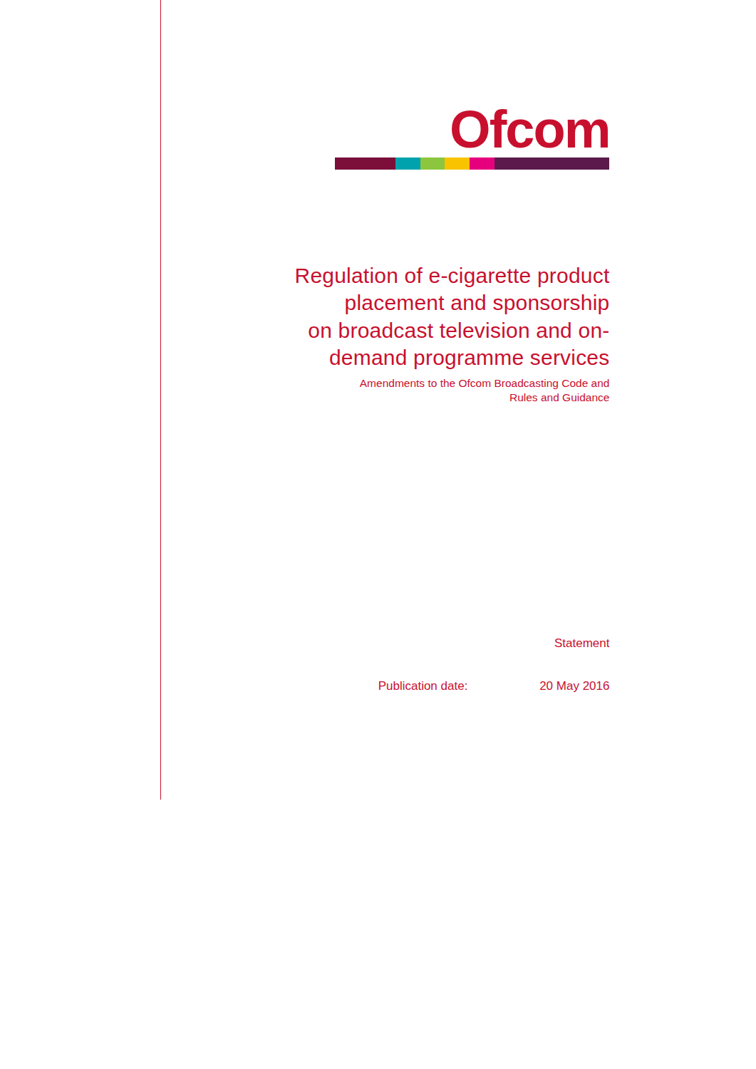Ofcom
Regulation of e-cigarette product
placement and sponsorship
on broadcast television and on-
demand programme services
Amendments to the Ofcom Broadcasting Code and
Rules and Guidance
Statement
Publication date: 20 May 2016